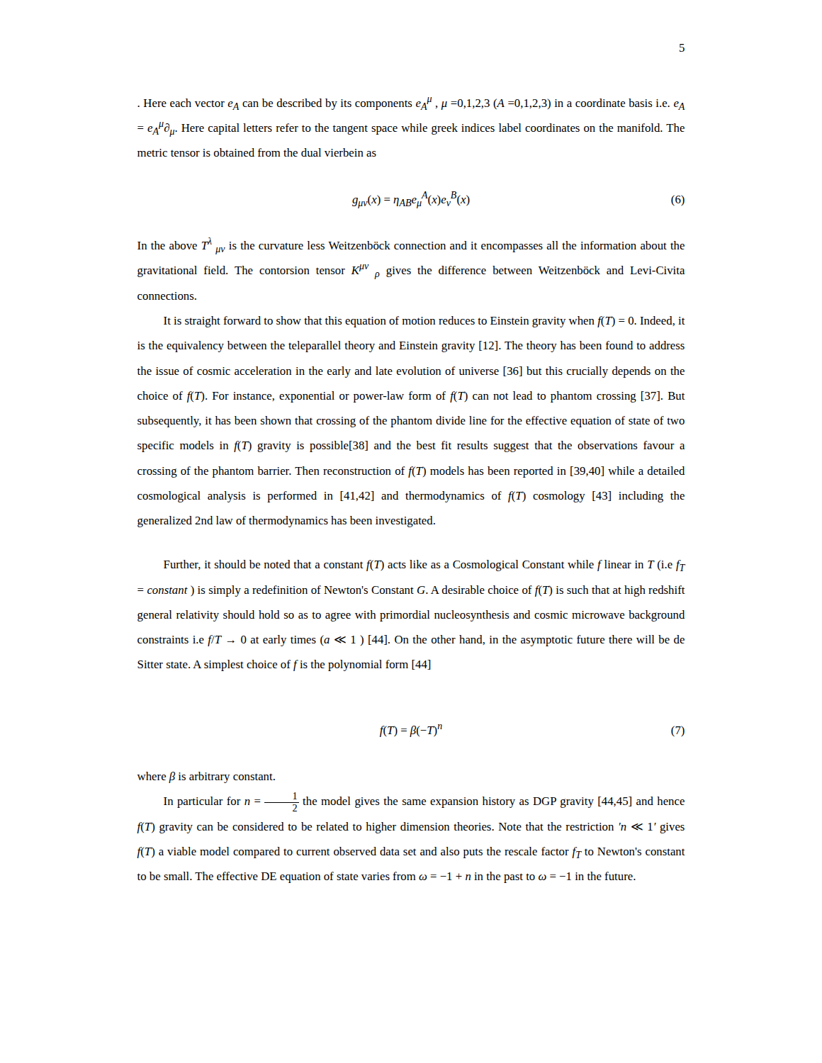5
. Here each vector eA can be described by its components eAμ , μ =0,1,2,3 (A =0,1,2,3) in a coordinate basis i.e. eA = eAμ∂μ. Here capital letters refer to the tangent space while greek indices label coordinates on the manifold. The metric tensor is obtained from the dual vierbein as
gμν(x) = ηABeμA(x)eνB(x)
(6)
In the above Tλ μν is the curvature less Weitzenböck connection and it encompasses all the information about the gravitational field. The contorsion tensor Kμν ρ gives the difference between Weitzenböck and Levi-Civita connections.
It is straight forward to show that this equation of motion reduces to Einstein gravity when f(T) = 0. Indeed, it is the equivalency between the teleparallel theory and Einstein gravity [12]. The theory has been found to address the issue of cosmic acceleration in the early and late evolution of universe [36] but this crucially depends on the choice of f(T). For instance, exponential or power-law form of f(T) can not lead to phantom crossing [37]. But subsequently, it has been shown that crossing of the phantom divide line for the effective equation of state of two specific models in f(T) gravity is possible[38] and the best fit results suggest that the observations favour a crossing of the phantom barrier. Then reconstruction of f(T) models has been reported in [39,40] while a detailed cosmological analysis is performed in [41,42] and thermodynamics of f(T) cosmology [43] including the generalized 2nd law of thermodynamics has been investigated.
Further, it should be noted that a constant f(T) acts like as a Cosmological Constant while f linear in T (i.e fT = constant ) is simply a redefinition of Newton's Constant G. A desirable choice of f(T) is such that at high redshift general relativity should hold so as to agree with primordial nucleosynthesis and cosmic microwave background constraints i.e f/T → 0 at early times (a ≪ 1 ) [44]. On the other hand, in the asymptotic future there will be de Sitter state. A simplest choice of f is the polynomial form [44]
f(T) = β(−T)n
(7)
where β is arbitrary constant.
In particular for n = 12 the model gives the same expansion history as DGP gravity [44,45] and hence f(T) gravity can be considered to be related to higher dimension theories. Note that the restriction ′n ≪ 1′ gives f(T) a viable model compared to current observed data set and also puts the rescale factor fT to Newton's constant to be small. The effective DE equation of state varies from ω = −1 + n in the past to ω = −1 in the future.